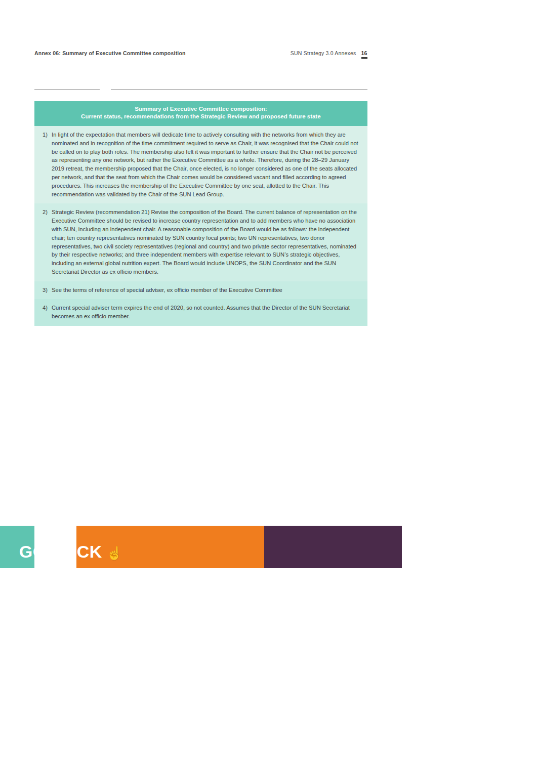Annex 06: Summary of Executive Committee composition
SUN Strategy 3.0 Annexes 16
| Summary of Executive Committee composition: Current status, recommendations from the Strategic Review and proposed future state |
| --- |
| 1) In light of the expectation that members will dedicate time to actively consulting with the networks from which they are nominated and in recognition of the time commitment required to serve as Chair, it was recognised that the Chair could not be called on to play both roles. The membership also felt it was important to further ensure that the Chair not be perceived as representing any one network, but rather the Executive Committee as a whole. Therefore, during the 28–29 January 2019 retreat, the membership proposed that the Chair, once elected, is no longer considered as one of the seats allocated per network, and that the seat from which the Chair comes would be considered vacant and filled according to agreed procedures. This increases the membership of the Executive Committee by one seat, allotted to the Chair. This recommendation was validated by the Chair of the SUN Lead Group. |
| 2) Strategic Review (recommendation 21) Revise the composition of the Board. The current balance of representation on the Executive Committee should be revised to increase country representation and to add members who have no association with SUN, including an independent chair. A reasonable composition of the Board would be as follows: the independent chair; ten country representatives nominated by SUN country focal points; two UN representatives, two donor representatives, two civil society representatives (regional and country) and two private sector representatives, nominated by their respective networks; and three independent members with expertise relevant to SUN’s strategic objectives, including an external global nutrition expert. The Board would include UNOPS, the SUN Coordinator and the SUN Secretariat Director as ex officio members. |
| 3) See the terms of reference of special adviser, ex officio member of the Executive Committee |
| 4) Current special adviser term expires the end of 2020, so not counted. Assumes that the Director of the SUN Secretariat becomes an ex officio member. |
GO BACK ☝